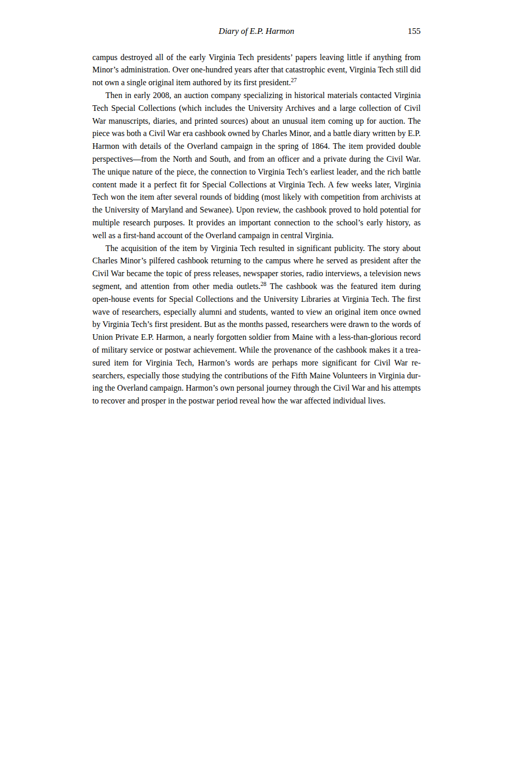Diary of E.P. Harmon
155
campus destroyed all of the early Virginia Tech presidents’ papers leaving little if anything from Minor’s administration. Over one-hundred years after that catastrophic event, Virginia Tech still did not own a single original item authored by its first president.27
Then in early 2008, an auction company specializing in historical materials contacted Virginia Tech Special Collections (which includes the University Archives and a large collection of Civil War manuscripts, diaries, and printed sources) about an unusual item coming up for auction. The piece was both a Civil War era cashbook owned by Charles Minor, and a battle diary written by E.P. Harmon with details of the Overland campaign in the spring of 1864. The item provided double perspectives—from the North and South, and from an officer and a private during the Civil War. The unique nature of the piece, the connection to Virginia Tech’s earliest leader, and the rich battle content made it a perfect fit for Special Collections at Virginia Tech. A few weeks later, Virginia Tech won the item after several rounds of bidding (most likely with competition from archivists at the University of Maryland and Sewanee). Upon review, the cashbook proved to hold potential for multiple research purposes. It provides an important connection to the school’s early history, as well as a first-hand account of the Overland campaign in central Virginia.
The acquisition of the item by Virginia Tech resulted in significant publicity. The story about Charles Minor’s pilfered cashbook returning to the campus where he served as president after the Civil War became the topic of press releases, newspaper stories, radio interviews, a television news segment, and attention from other media outlets.28 The cashbook was the featured item during open-house events for Special Collections and the University Libraries at Virginia Tech. The first wave of researchers, especially alumni and students, wanted to view an original item once owned by Virginia Tech’s first president. But as the months passed, researchers were drawn to the words of Union Private E.P. Harmon, a nearly forgotten soldier from Maine with a less-than-glorious record of military service or postwar achievement. While the provenance of the cashbook makes it a treasured item for Virginia Tech, Harmon’s words are perhaps more significant for Civil War researchers, especially those studying the contributions of the Fifth Maine Volunteers in Virginia during the Overland campaign. Harmon’s own personal journey through the Civil War and his attempts to recover and prosper in the postwar period reveal how the war affected individual lives.